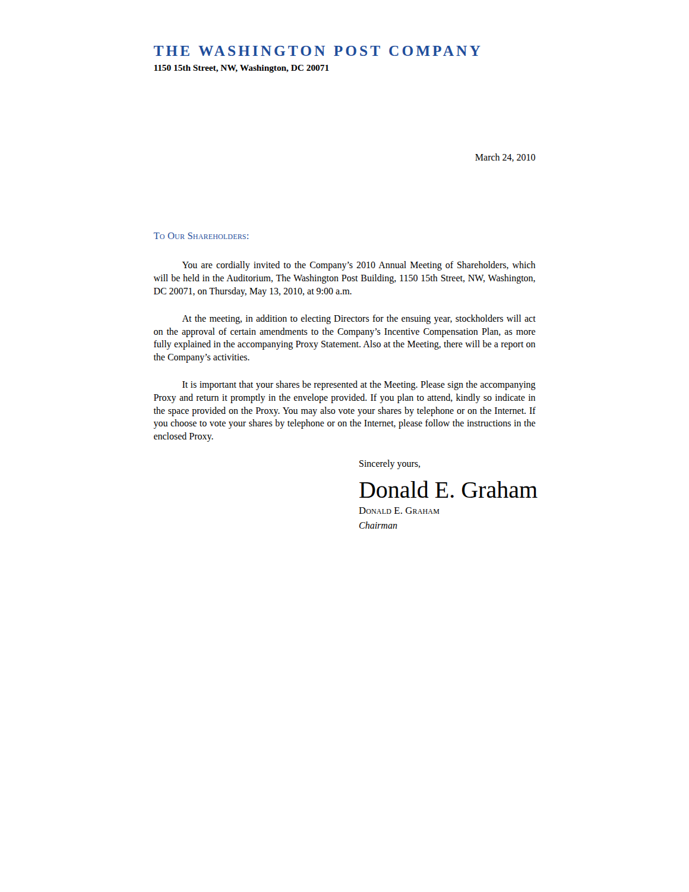THE WASHINGTON POST COMPANY
1150 15th Street, NW, Washington, DC 20071
March 24, 2010
To Our Shareholders:
You are cordially invited to the Company’s 2010 Annual Meeting of Shareholders, which will be held in the Auditorium, The Washington Post Building, 1150 15th Street, NW, Washington, DC 20071, on Thursday, May 13, 2010, at 9:00 a.m.
At the meeting, in addition to electing Directors for the ensuing year, stockholders will act on the approval of certain amendments to the Company’s Incentive Compensation Plan, as more fully explained in the accompanying Proxy Statement. Also at the Meeting, there will be a report on the Company’s activities.
It is important that your shares be represented at the Meeting. Please sign the accompanying Proxy and return it promptly in the envelope provided. If you plan to attend, kindly so indicate in the space provided on the Proxy. You may also vote your shares by telephone or on the Internet. If you choose to vote your shares by telephone or on the Internet, please follow the instructions in the enclosed Proxy.
Sincerely yours,
Donald E. Graham
Donald E. Graham
Chairman